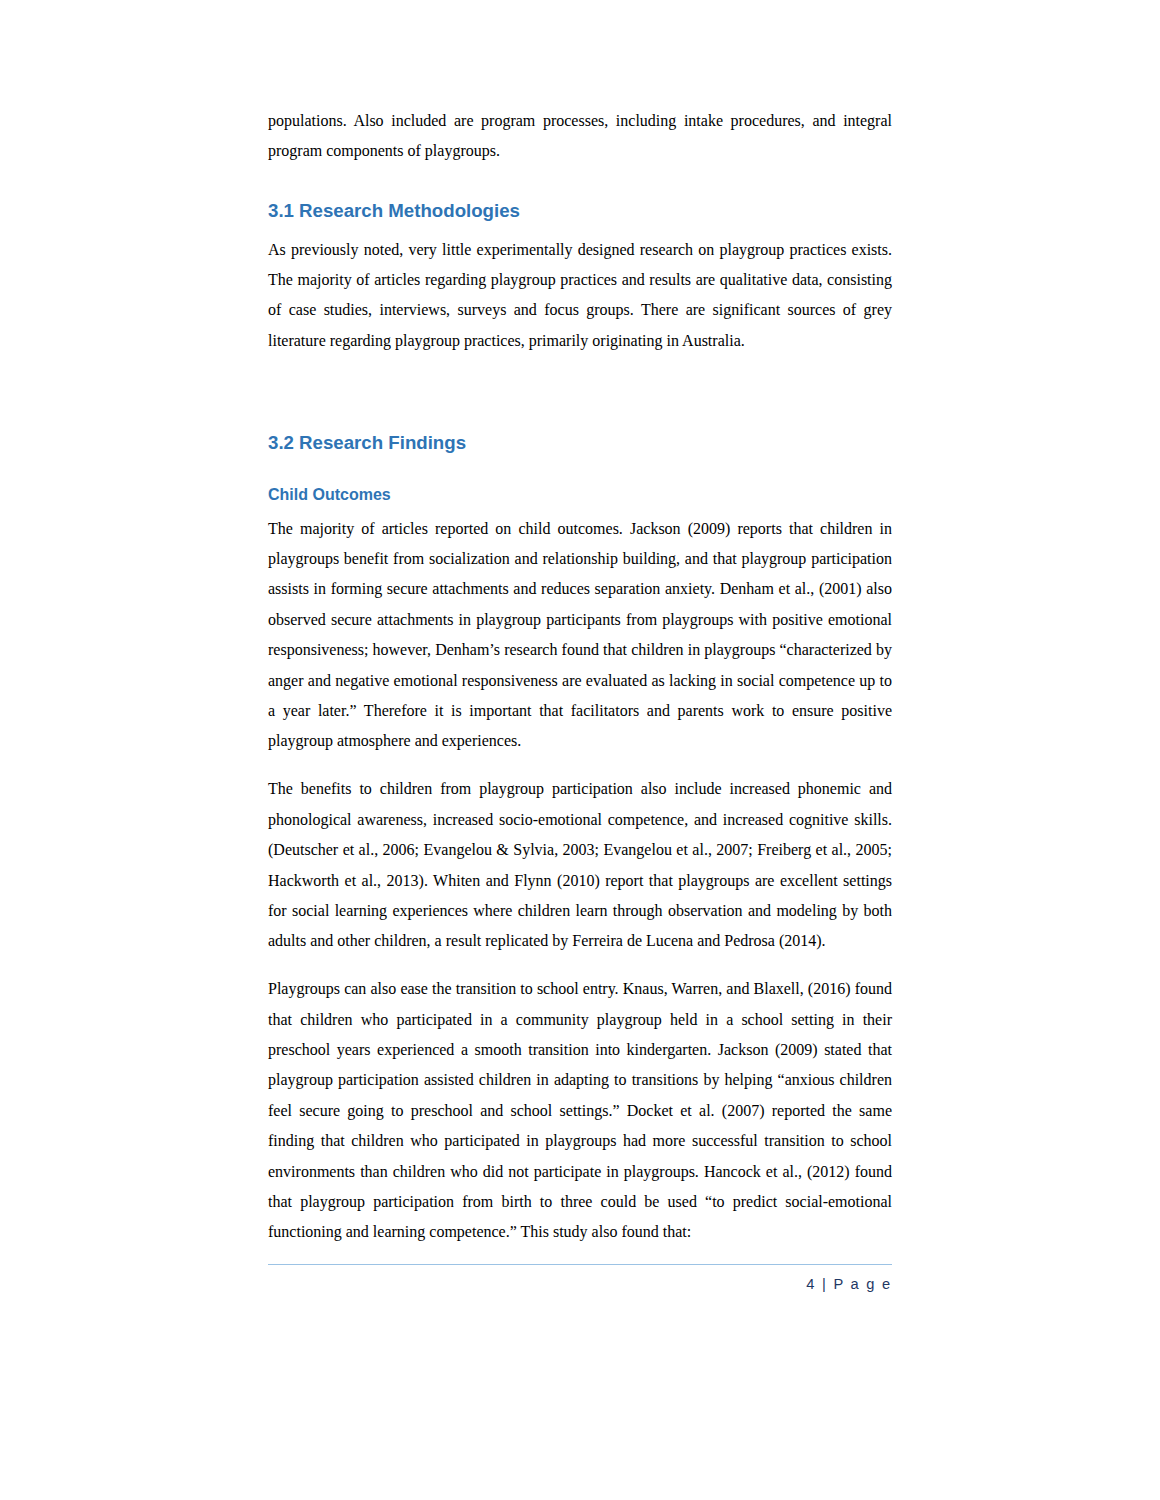populations. Also included are program processes, including intake procedures, and integral program components of playgroups.
3.1 Research Methodologies
As previously noted, very little experimentally designed research on playgroup practices exists. The majority of articles regarding playgroup practices and results are qualitative data, consisting of case studies, interviews, surveys and focus groups. There are significant sources of grey literature regarding playgroup practices, primarily originating in Australia.
3.2 Research Findings
Child Outcomes
The majority of articles reported on child outcomes. Jackson (2009) reports that children in playgroups benefit from socialization and relationship building, and that playgroup participation assists in forming secure attachments and reduces separation anxiety. Denham et al., (2001) also observed secure attachments in playgroup participants from playgroups with positive emotional responsiveness; however, Denham’s research found that children in playgroups “characterized by anger and negative emotional responsiveness are evaluated as lacking in social competence up to a year later.” Therefore it is important that facilitators and parents work to ensure positive playgroup atmosphere and experiences.
The benefits to children from playgroup participation also include increased phonemic and phonological awareness, increased socio-emotional competence, and increased cognitive skills. (Deutscher et al., 2006; Evangelou & Sylvia, 2003; Evangelou et al., 2007; Freiberg et al., 2005; Hackworth et al., 2013). Whiten and Flynn (2010) report that playgroups are excellent settings for social learning experiences where children learn through observation and modeling by both adults and other children, a result replicated by Ferreira de Lucena and Pedrosa (2014).
Playgroups can also ease the transition to school entry. Knaus, Warren, and Blaxell, (2016) found that children who participated in a community playgroup held in a school setting in their preschool years experienced a smooth transition into kindergarten. Jackson (2009) stated that playgroup participation assisted children in adapting to transitions by helping “anxious children feel secure going to preschool and school settings.” Docket et al. (2007) reported the same finding that children who participated in playgroups had more successful transition to school environments than children who did not participate in playgroups. Hancock et al., (2012) found that playgroup participation from birth to three could be used “to predict social-emotional functioning and learning competence.” This study also found that:
4 | P a g e